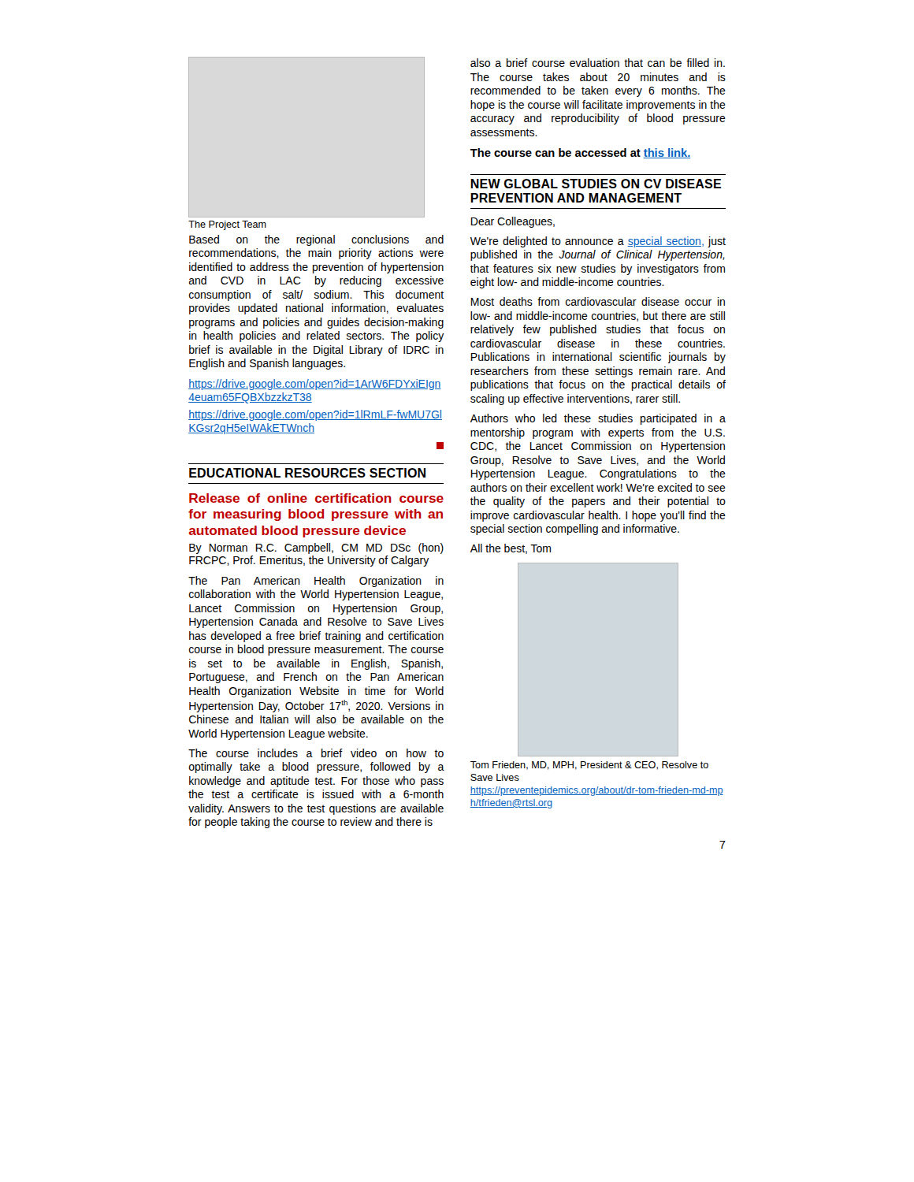The Project Team
Based on the regional conclusions and recommendations, the main priority actions were identified to address the prevention of hypertension and CVD in LAC by reducing excessive consumption of salt/ sodium. This document provides updated national information, evaluates programs and policies and guides decision-making in health policies and related sectors. The policy brief is available in the Digital Library of IDRC in English and Spanish languages.
https://drive.google.com/open?id=1ArW6FDYxiEIgn4euam65FQBXbzzkzT38
https://drive.google.com/open?id=1lRmLF-fwMU7GlKGsr2qH5eIWAkETWnch
EDUCATIONAL RESOURCES SECTION
Release of online certification course for measuring blood pressure with an automated blood pressure device
By Norman R.C. Campbell, CM MD DSc (hon) FRCPC, Prof. Emeritus, the University of Calgary
The Pan American Health Organization in collaboration with the World Hypertension League, Lancet Commission on Hypertension Group, Hypertension Canada and Resolve to Save Lives has developed a free brief training and certification course in blood pressure measurement. The course is set to be available in English, Spanish, Portuguese, and French on the Pan American Health Organization Website in time for World Hypertension Day, October 17th, 2020. Versions in Chinese and Italian will also be available on the World Hypertension League website.
The course includes a brief video on how to optimally take a blood pressure, followed by a knowledge and aptitude test. For those who pass the test a certificate is issued with a 6-month validity. Answers to the test questions are available for people taking the course to review and there is
also a brief course evaluation that can be filled in. The course takes about 20 minutes and is recommended to be taken every 6 months. The hope is the course will facilitate improvements in the accuracy and reproducibility of blood pressure assessments.
The course can be accessed at this link.
NEW GLOBAL STUDIES ON CV DISEASE PREVENTION AND MANAGEMENT
Dear Colleagues,
We're delighted to announce a special section, just published in the Journal of Clinical Hypertension, that features six new studies by investigators from eight low- and middle-income countries.
Most deaths from cardiovascular disease occur in low- and middle-income countries, but there are still relatively few published studies that focus on cardiovascular disease in these countries. Publications in international scientific journals by researchers from these settings remain rare. And publications that focus on the practical details of scaling up effective interventions, rarer still.
Authors who led these studies participated in a mentorship program with experts from the U.S. CDC, the Lancet Commission on Hypertension Group, Resolve to Save Lives, and the World Hypertension League. Congratulations to the authors on their excellent work! We're excited to see the quality of the papers and their potential to improve cardiovascular health. I hope you'll find the special section compelling and informative.
All the best, Tom
Tom Frieden, MD, MPH, President & CEO, Resolve to Save Lives
https://preventepidemics.org/about/dr-tom-frieden-md-mph/tfrieden@rtsl.org
7